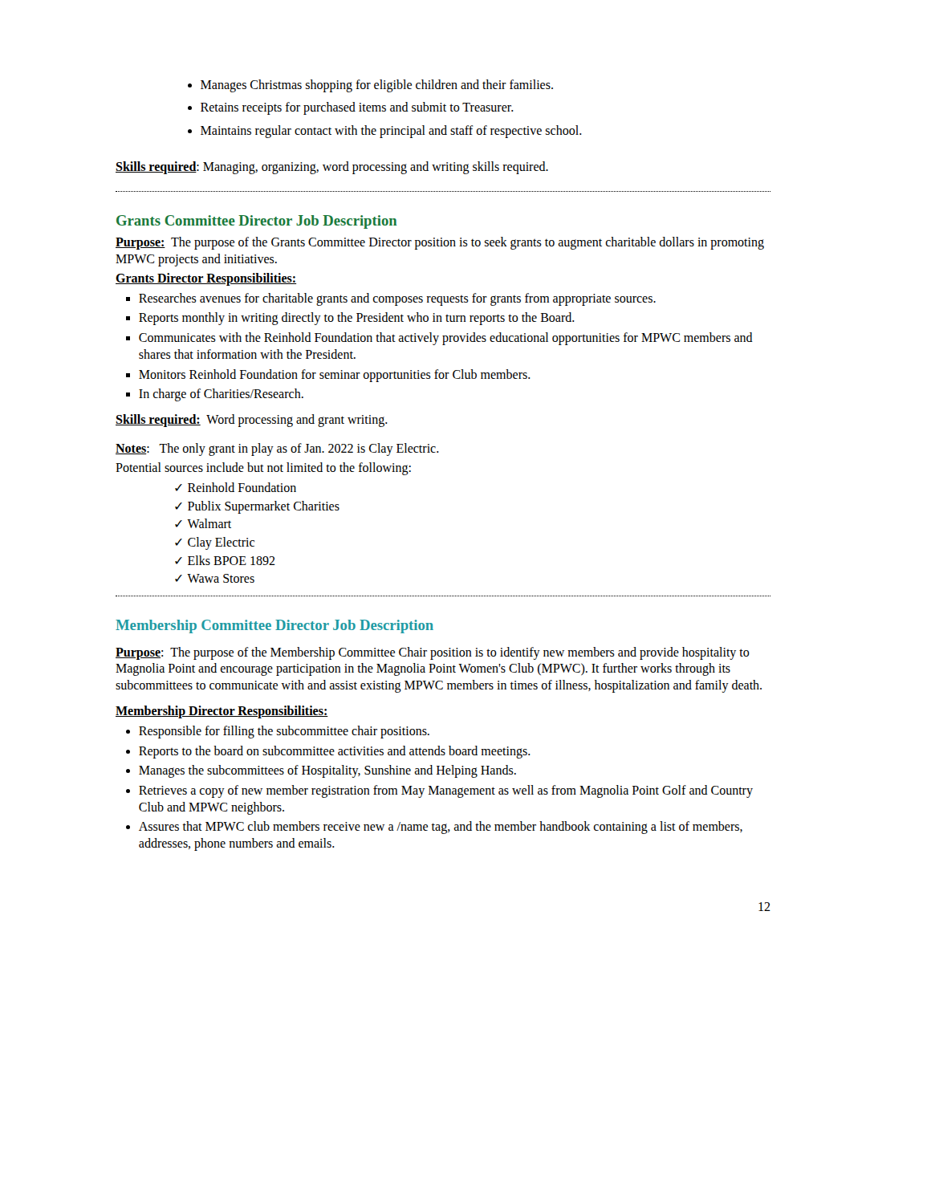Manages Christmas shopping for eligible children and their families.
Retains receipts for purchased items and submit to Treasurer.
Maintains regular contact with the principal and staff of respective school.
Skills required: Managing, organizing, word processing and writing skills required.
Grants Committee Director Job Description
Purpose: The purpose of the Grants Committee Director position is to seek grants to augment charitable dollars in promoting MPWC projects and initiatives.
Grants Director Responsibilities:
Researches avenues for charitable grants and composes requests for grants from appropriate sources.
Reports monthly in writing directly to the President who in turn reports to the Board.
Communicates with the Reinhold Foundation that actively provides educational opportunities for MPWC members and shares that information with the President.
Monitors Reinhold Foundation for seminar opportunities for Club members.
In charge of Charities/Research.
Skills required: Word processing and grant writing.
Notes: The only grant in play as of Jan. 2022 is Clay Electric.
Potential sources include but not limited to the following:
Reinhold Foundation
Publix Supermarket Charities
Walmart
Clay Electric
Elks BPOE 1892
Wawa Stores
Membership Committee Director Job Description
Purpose: The purpose of the Membership Committee Chair position is to identify new members and provide hospitality to Magnolia Point and encourage participation in the Magnolia Point Women's Club (MPWC). It further works through its subcommittees to communicate with and assist existing MPWC members in times of illness, hospitalization and family death.
Membership Director Responsibilities:
Responsible for filling the subcommittee chair positions.
Reports to the board on subcommittee activities and attends board meetings.
Manages the subcommittees of Hospitality, Sunshine and Helping Hands.
Retrieves a copy of new member registration from May Management as well as from Magnolia Point Golf and Country Club and MPWC neighbors.
Assures that MPWC club members receive new a /name tag, and the member handbook containing a list of members, addresses, phone numbers and emails.
12